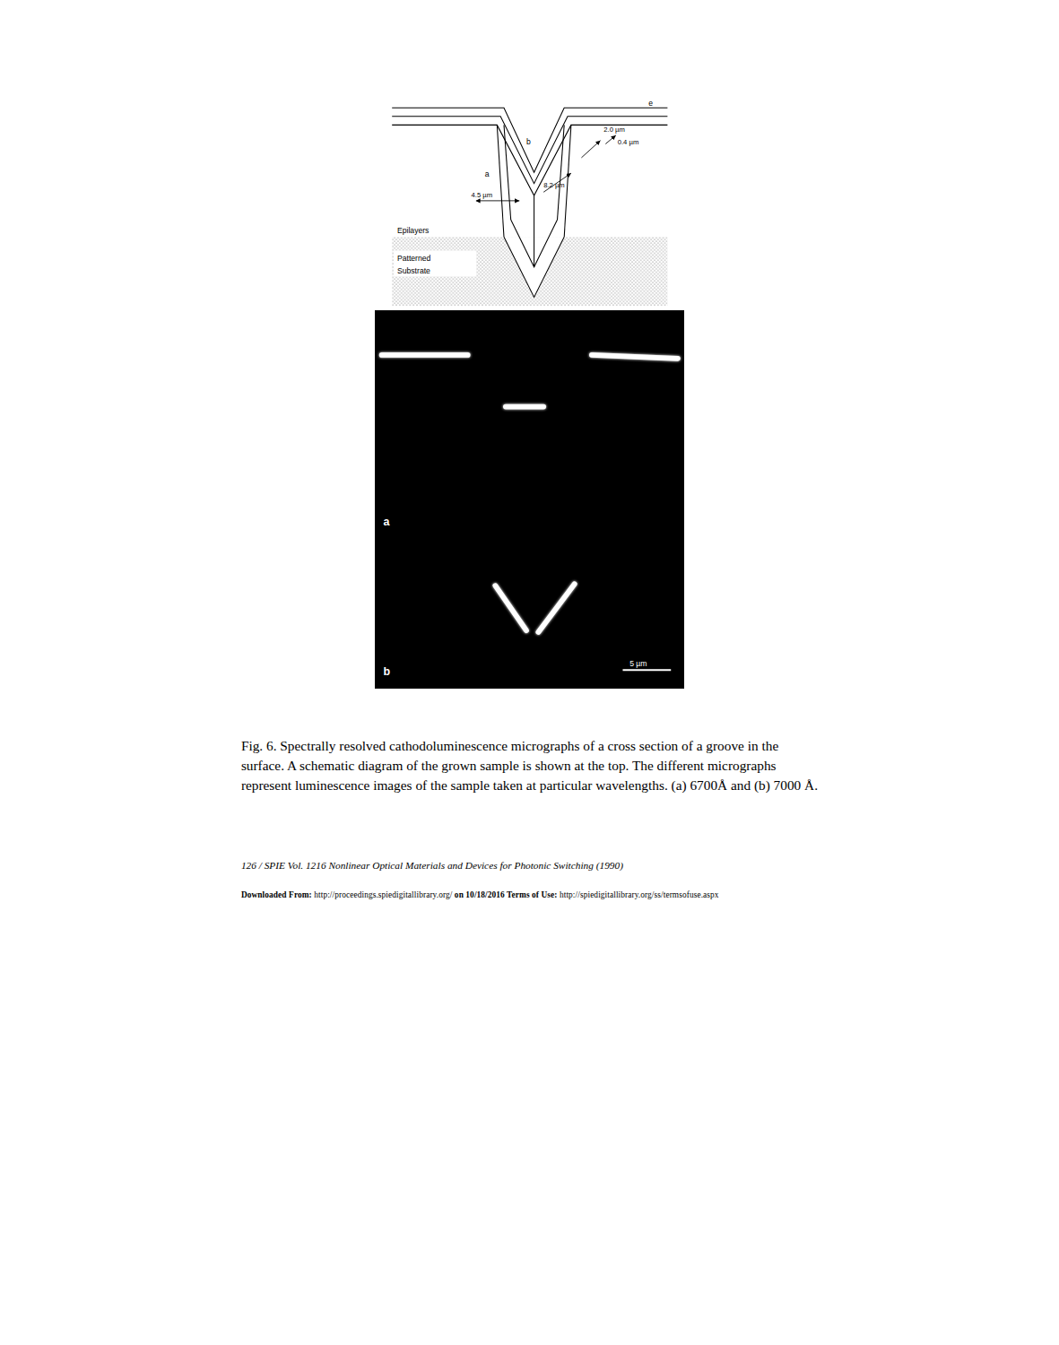a b e 4.5 µm 8.2 µm 2.0 µm 0.4 µm Epilayers Patterned Substrate
a b 5 µm
Fig. 6. Spectrally resolved cathodoluminescence micrographs of a cross section of a groove in the surface. A schematic diagram of the grown sample is shown at the top. The different micrographs represent luminescence images of the sample taken at particular wavelengths. (a) 6700Å and (b) 7000 Å.
126 / SPIE Vol. 1216 Nonlinear Optical Materials and Devices for Photonic Switching (1990)
Downloaded From: http://proceedings.spiedigitallibrary.org/ on 10/18/2016 Terms of Use: http://spiedigitallibrary.org/ss/termsofuse.aspx